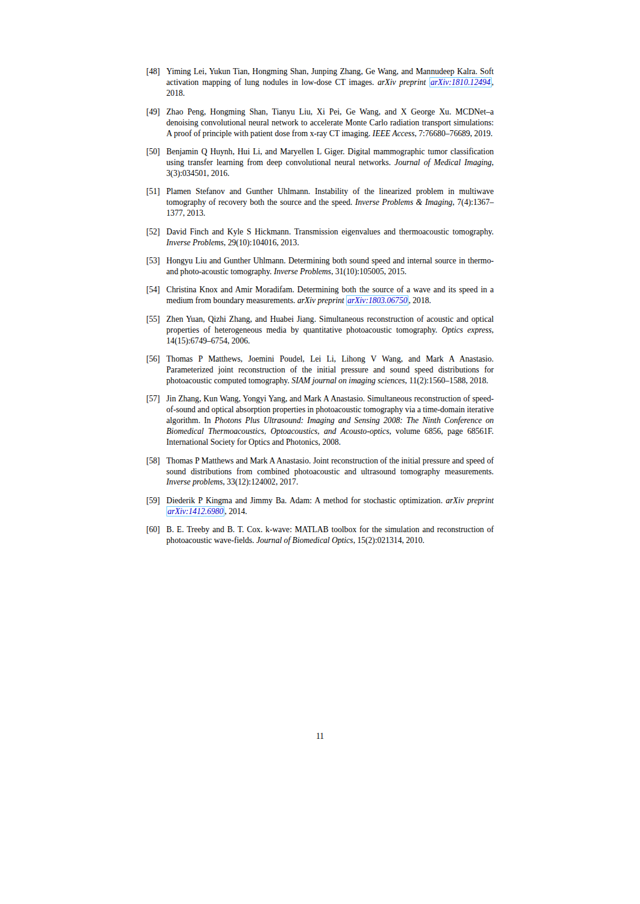[48] Yiming Lei, Yukun Tian, Hongming Shan, Junping Zhang, Ge Wang, and Mannudeep Kalra. Soft activation mapping of lung nodules in low-dose CT images. arXiv preprint arXiv:1810.12494, 2018.
[49] Zhao Peng, Hongming Shan, Tianyu Liu, Xi Pei, Ge Wang, and X George Xu. MCDNet–a denoising convolutional neural network to accelerate Monte Carlo radiation transport simulations: A proof of principle with patient dose from x-ray CT imaging. IEEE Access, 7:76680–76689, 2019.
[50] Benjamin Q Huynh, Hui Li, and Maryellen L Giger. Digital mammographic tumor classification using transfer learning from deep convolutional neural networks. Journal of Medical Imaging, 3(3):034501, 2016.
[51] Plamen Stefanov and Gunther Uhlmann. Instability of the linearized problem in multiwave tomography of recovery both the source and the speed. Inverse Problems & Imaging, 7(4):1367–1377, 2013.
[52] David Finch and Kyle S Hickmann. Transmission eigenvalues and thermoacoustic tomography. Inverse Problems, 29(10):104016, 2013.
[53] Hongyu Liu and Gunther Uhlmann. Determining both sound speed and internal source in thermo-and photo-acoustic tomography. Inverse Problems, 31(10):105005, 2015.
[54] Christina Knox and Amir Moradifam. Determining both the source of a wave and its speed in a medium from boundary measurements. arXiv preprint arXiv:1803.06750, 2018.
[55] Zhen Yuan, Qizhi Zhang, and Huabei Jiang. Simultaneous reconstruction of acoustic and optical properties of heterogeneous media by quantitative photoacoustic tomography. Optics express, 14(15):6749–6754, 2006.
[56] Thomas P Matthews, Joemini Poudel, Lei Li, Lihong V Wang, and Mark A Anastasio. Parameterized joint reconstruction of the initial pressure and sound speed distributions for photoacoustic computed tomography. SIAM journal on imaging sciences, 11(2):1560–1588, 2018.
[57] Jin Zhang, Kun Wang, Yongyi Yang, and Mark A Anastasio. Simultaneous reconstruction of speed-of-sound and optical absorption properties in photoacoustic tomography via a time-domain iterative algorithm. In Photons Plus Ultrasound: Imaging and Sensing 2008: The Ninth Conference on Biomedical Thermoacoustics, Optoacoustics, and Acousto-optics, volume 6856, page 68561F. International Society for Optics and Photonics, 2008.
[58] Thomas P Matthews and Mark A Anastasio. Joint reconstruction of the initial pressure and speed of sound distributions from combined photoacoustic and ultrasound tomography measurements. Inverse problems, 33(12):124002, 2017.
[59] Diederik P Kingma and Jimmy Ba. Adam: A method for stochastic optimization. arXiv preprint arXiv:1412.6980, 2014.
[60] B. E. Treeby and B. T. Cox. k-wave: MATLAB toolbox for the simulation and reconstruction of photoacoustic wave-fields. Journal of Biomedical Optics, 15(2):021314, 2010.
11